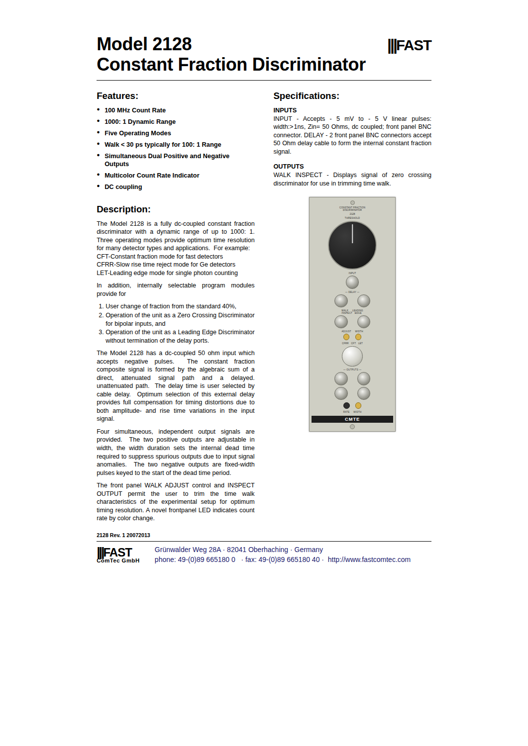Model 2128
Constant Fraction Discriminator
|||FAST
Features:
100 MHz Count Rate
1000: 1 Dynamic Range
Five Operating Modes
Walk < 30 ps typically for 100: 1 Range
Simultaneous Dual Positive and Negative Outputs
Multicolor Count Rate Indicator
DC coupling
Description:
The Model 2128 is a fully dc-coupled constant fraction discriminator with a dynamic range of up to 1000: 1. Three operating modes provide optimum time resolution for many detector types and applications. For example:
CFT-Constant fraction mode for fast detectors
CFRR-Slow rise time reject mode for Ge detectors
LET-Leading edge mode for single photon counting
In addition, internally selectable program modules provide for
User change of fraction from the standard 40%,
Operation of the unit as a Zero Crossing Discriminator for bipolar inputs, and
Operation of the unit as a Leading Edge Discriminator without termination of the delay ports.
The Model 2128 has a dc-coupled 50 ohm input which accepts negative pulses. The constant fraction composite signal is formed by the algebraic sum of a direct, attenuated signal path and a delayed. unattenuated path. The delay time is user selected by cable delay. Optimum selection of this external delay provides full compensation for timing distortions due to both amplitude- and rise time variations in the input signal.
Four simultaneous, independent output signals are provided. The two positive outputs are adjustable in width, the width duration sets the internal dead time required to suppress spurious outputs due to input signal anomalies. The two negative outputs are fixed-width pulses keyed to the start of the dead time period.
The front panel WALK ADJUST control and INSPECT OUTPUT permit the user to trim the time walk characteristics of the experimental setup for optimum timing resolution. A novel frontpanel LED indicates count rate by color change.
Specifications:
INPUTS
INPUT - Accepts - 5 mV to - 5 V linear pulses: width:> 1ns, Zin= 50 Ohms, dc coupled; front panel BNC connector. DELAY - 2 front panel BNC connectors accept 50 Ohm delay cable to form the internal constant fraction signal.
OUTPUTS
WALK INSPECT - Displays signal of zero crossing discriminator for use in trimming time walk.
CONSTANT FRACTION
DISCRIMINATOR
2128
THRESHOLD
INPUT
— DELAY —
WALK LEADING
INSPECT EDGE
ADJUST WIDTH
CFRR CFT LET
— OUTPUTS —
RATE WIDTH
CMTE
2128 Rev. 1 20072013
|||FAST
ComTec GmbH
Grünwalder Weg 28A · 82041 Oberhaching · Germany
phone: 49-(0)89 665180 0 · fax: 49-(0)89 665180 40 · http://www.fastcomtec.com